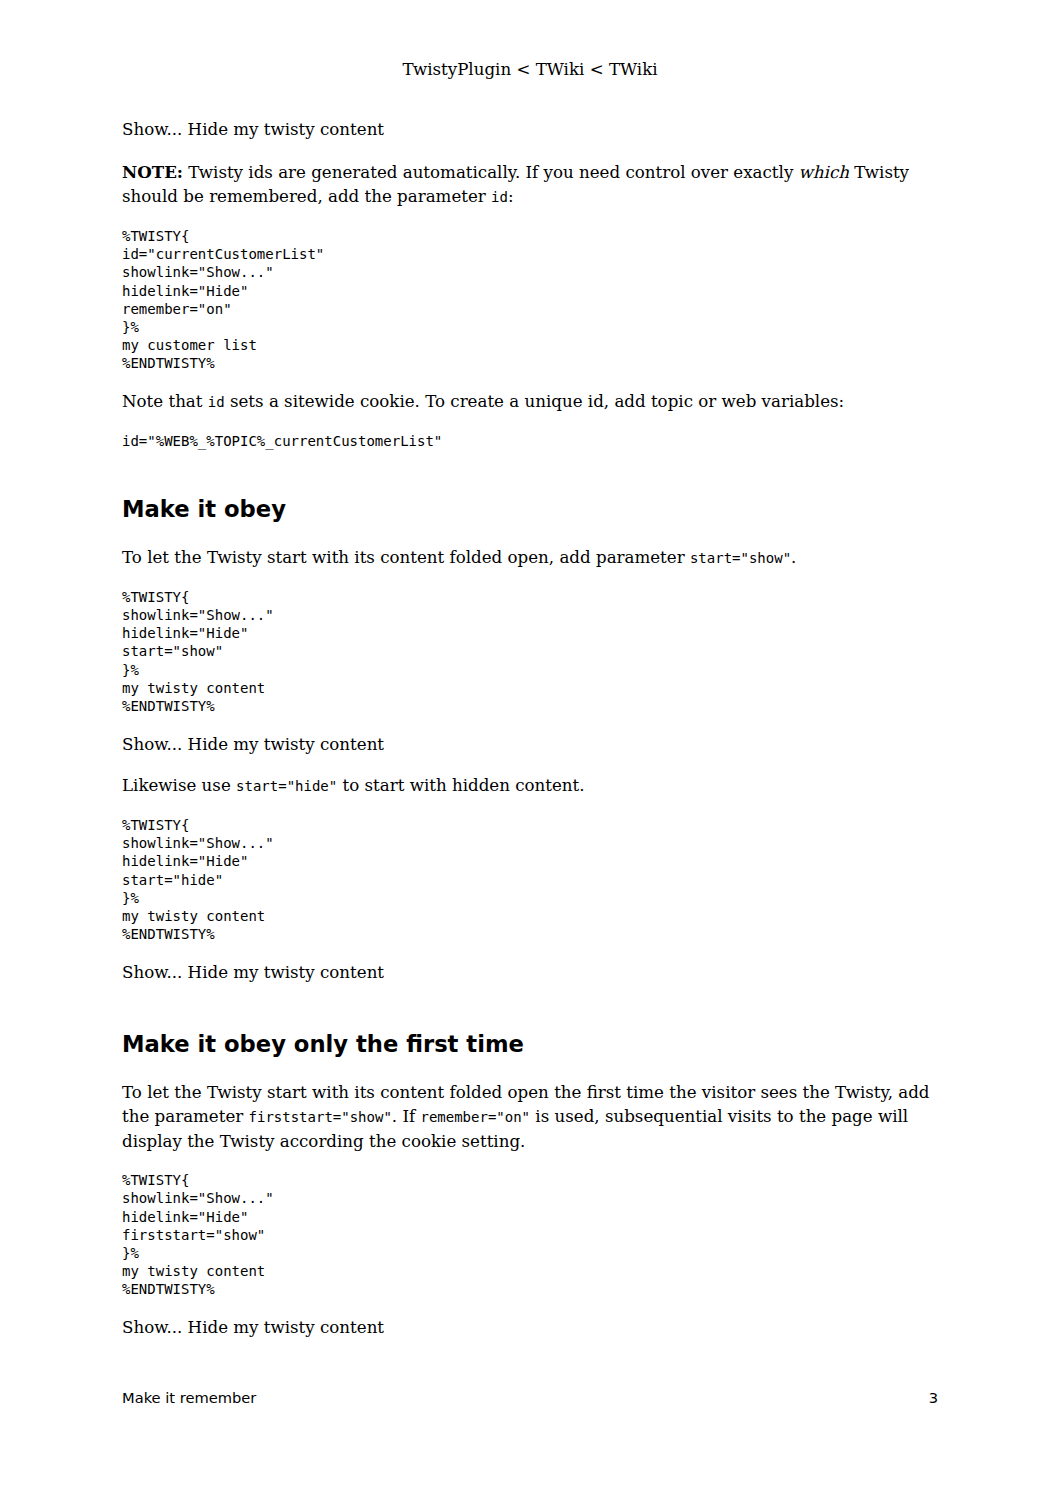TwistyPlugin < TWiki < TWiki
Show... Hide my twisty content
NOTE: Twisty ids are generated automatically. If you need control over exactly which Twisty should be remembered, add the parameter id:
%TWISTY{
id="currentCustomerList"
showlink="Show..."
hidelink="Hide"
remember="on"
}%
my customer list
%ENDTWISTY%
Note that id sets a sitewide cookie. To create a unique id, add topic or web variables:
id="%WEB%_%TOPIC%_currentCustomerList"
Make it obey
To let the Twisty start with its content folded open, add parameter start="show".
%TWISTY{
showlink="Show..."
hidelink="Hide"
start="show"
}%
my twisty content
%ENDTWISTY%
Show... Hide my twisty content
Likewise use start="hide" to start with hidden content.
%TWISTY{
showlink="Show..."
hidelink="Hide"
start="hide"
}%
my twisty content
%ENDTWISTY%
Show... Hide my twisty content
Make it obey only the first time
To let the Twisty start with its content folded open the first time the visitor sees the Twisty, add the parameter firststart="show". If remember="on" is used, subsequential visits to the page will display the Twisty according the cookie setting.
%TWISTY{
showlink="Show..."
hidelink="Hide"
firststart="show"
}%
my twisty content
%ENDTWISTY%
Show... Hide my twisty content
Make it remember 3